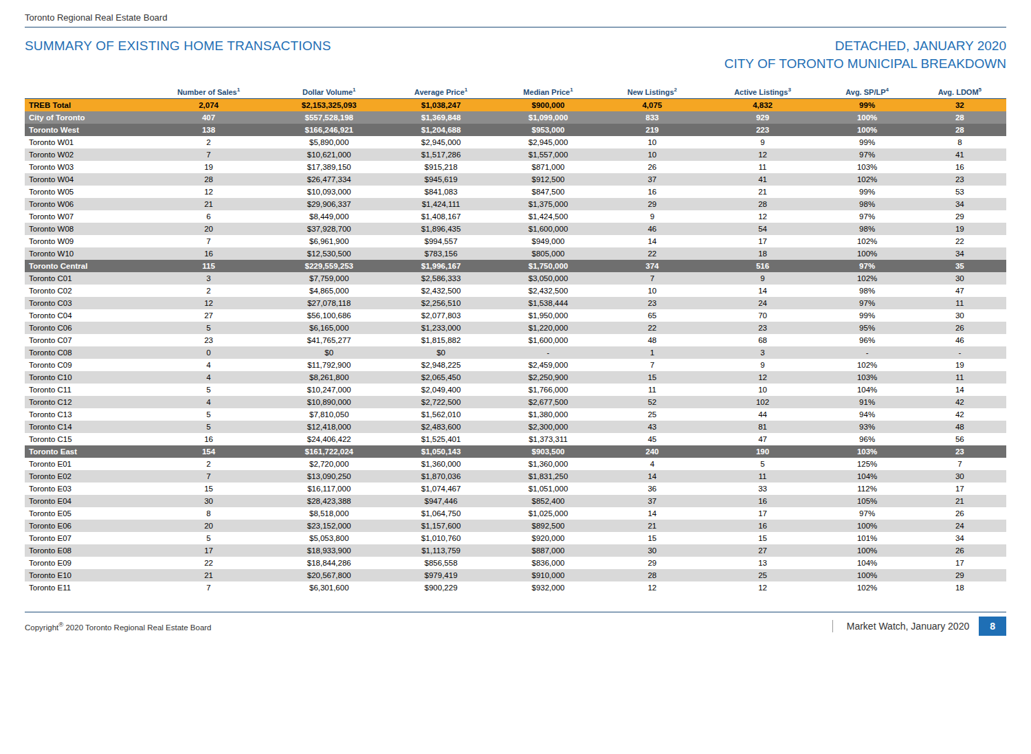Toronto Regional Real Estate Board
SUMMARY OF EXISTING HOME TRANSACTIONS
DETACHED, JANUARY 2020
CITY OF TORONTO MUNICIPAL BREAKDOWN
| | Number of Sales 1 | Dollar Volume 1 | Average Price 1 | Median Price 1 | New Listings 2 | Active Listings 3 | Avg. SP/LP 4 | Avg. LDOM 5 |
| --- | --- | --- | --- | --- | --- | --- | --- | --- |
| TREB Total | 2,074 | $2,153,325,093 | $1,038,247 | $900,000 | 4,075 | 4,832 | 99% | 32 |
| City of Toronto | 407 | $557,528,198 | $1,369,848 | $1,099,000 | 833 | 929 | 100% | 28 |
| Toronto West | 138 | $166,246,921 | $1,204,688 | $953,000 | 219 | 223 | 100% | 28 |
| Toronto W01 | 2 | $5,890,000 | $2,945,000 | $2,945,000 | 10 | 9 | 99% | 8 |
| Toronto W02 | 7 | $10,621,000 | $1,517,286 | $1,557,000 | 10 | 12 | 97% | 41 |
| Toronto W03 | 19 | $17,389,150 | $915,218 | $871,000 | 26 | 11 | 103% | 16 |
| Toronto W04 | 28 | $26,477,334 | $945,619 | $912,500 | 37 | 41 | 102% | 23 |
| Toronto W05 | 12 | $10,093,000 | $841,083 | $847,500 | 16 | 21 | 99% | 53 |
| Toronto W06 | 21 | $29,906,337 | $1,424,111 | $1,375,000 | 29 | 28 | 98% | 34 |
| Toronto W07 | 6 | $8,449,000 | $1,408,167 | $1,424,500 | 9 | 12 | 97% | 29 |
| Toronto W08 | 20 | $37,928,700 | $1,896,435 | $1,600,000 | 46 | 54 | 98% | 19 |
| Toronto W09 | 7 | $6,961,900 | $994,557 | $949,000 | 14 | 17 | 102% | 22 |
| Toronto W10 | 16 | $12,530,500 | $783,156 | $805,000 | 22 | 18 | 100% | 34 |
| Toronto Central | 115 | $229,559,253 | $1,996,167 | $1,750,000 | 374 | 516 | 97% | 35 |
| Toronto C01 | 3 | $7,759,000 | $2,586,333 | $3,050,000 | 7 | 9 | 102% | 30 |
| Toronto C02 | 2 | $4,865,000 | $2,432,500 | $2,432,500 | 10 | 14 | 98% | 47 |
| Toronto C03 | 12 | $27,078,118 | $2,256,510 | $1,538,444 | 23 | 24 | 97% | 11 |
| Toronto C04 | 27 | $56,100,686 | $2,077,803 | $1,950,000 | 65 | 70 | 99% | 30 |
| Toronto C06 | 5 | $6,165,000 | $1,233,000 | $1,220,000 | 22 | 23 | 95% | 26 |
| Toronto C07 | 23 | $41,765,277 | $1,815,882 | $1,600,000 | 48 | 68 | 96% | 46 |
| Toronto C08 | 0 | $0 | $0 | - | 1 | 3 | - | - |
| Toronto C09 | 4 | $11,792,900 | $2,948,225 | $2,459,000 | 7 | 9 | 102% | 19 |
| Toronto C10 | 4 | $8,261,800 | $2,065,450 | $2,250,900 | 15 | 12 | 103% | 11 |
| Toronto C11 | 5 | $10,247,000 | $2,049,400 | $1,766,000 | 11 | 10 | 104% | 14 |
| Toronto C12 | 4 | $10,890,000 | $2,722,500 | $2,677,500 | 52 | 102 | 91% | 42 |
| Toronto C13 | 5 | $7,810,050 | $1,562,010 | $1,380,000 | 25 | 44 | 94% | 42 |
| Toronto C14 | 5 | $12,418,000 | $2,483,600 | $2,300,000 | 43 | 81 | 93% | 48 |
| Toronto C15 | 16 | $24,406,422 | $1,525,401 | $1,373,311 | 45 | 47 | 96% | 56 |
| Toronto East | 154 | $161,722,024 | $1,050,143 | $903,500 | 240 | 190 | 103% | 23 |
| Toronto E01 | 2 | $2,720,000 | $1,360,000 | $1,360,000 | 4 | 5 | 125% | 7 |
| Toronto E02 | 7 | $13,090,250 | $1,870,036 | $1,831,250 | 14 | 11 | 104% | 30 |
| Toronto E03 | 15 | $16,117,000 | $1,074,467 | $1,051,000 | 36 | 33 | 112% | 17 |
| Toronto E04 | 30 | $28,423,388 | $947,446 | $852,400 | 37 | 16 | 105% | 21 |
| Toronto E05 | 8 | $8,518,000 | $1,064,750 | $1,025,000 | 14 | 17 | 97% | 26 |
| Toronto E06 | 20 | $23,152,000 | $1,157,600 | $892,500 | 21 | 16 | 100% | 24 |
| Toronto E07 | 5 | $5,053,800 | $1,010,760 | $920,000 | 15 | 15 | 101% | 34 |
| Toronto E08 | 17 | $18,933,900 | $1,113,759 | $887,000 | 30 | 27 | 100% | 26 |
| Toronto E09 | 22 | $18,844,286 | $856,558 | $836,000 | 29 | 13 | 104% | 17 |
| Toronto E10 | 21 | $20,567,800 | $979,419 | $910,000 | 28 | 25 | 100% | 29 |
| Toronto E11 | 7 | $6,301,600 | $900,229 | $932,000 | 12 | 12 | 102% | 18 |
Copyright® 2020 Toronto Regional Real Estate Board
Market Watch, January 2020 8